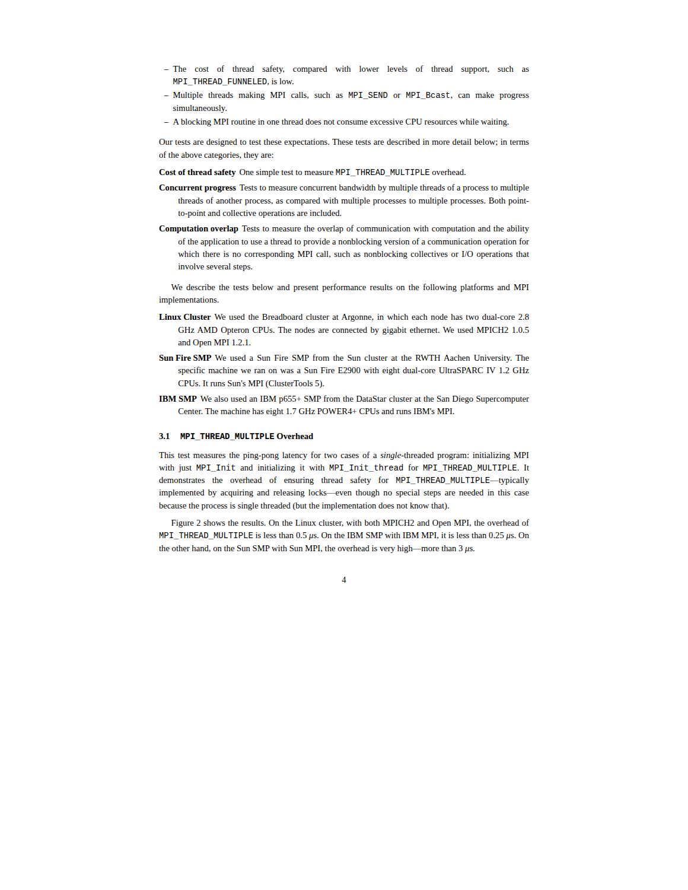The cost of thread safety, compared with lower levels of thread support, such as MPI_THREAD_FUNNELED, is low.
Multiple threads making MPI calls, such as MPI_SEND or MPI_Bcast, can make progress simultaneously.
A blocking MPI routine in one thread does not consume excessive CPU resources while waiting.
Our tests are designed to test these expectations. These tests are described in more detail below; in terms of the above categories, they are:
Cost of thread safety
One simple test to measure MPI_THREAD_MULTIPLE overhead.
Concurrent progress
Tests to measure concurrent bandwidth by multiple threads of a process to multiple threads of another process, as compared with multiple processes to multiple processes. Both point-to-point and collective operations are included.
Computation overlap
Tests to measure the overlap of communication with computation and the ability of the application to use a thread to provide a nonblocking version of a communication operation for which there is no corresponding MPI call, such as nonblocking collectives or I/O operations that involve several steps.
We describe the tests below and present performance results on the following platforms and MPI implementations.
Linux Cluster
We used the Breadboard cluster at Argonne, in which each node has two dual-core 2.8 GHz AMD Opteron CPUs. The nodes are connected by gigabit ethernet. We used MPICH2 1.0.5 and Open MPI 1.2.1.
Sun Fire SMP
We used a Sun Fire SMP from the Sun cluster at the RWTH Aachen University. The specific machine we ran on was a Sun Fire E2900 with eight dual-core UltraSPARC IV 1.2 GHz CPUs. It runs Sun's MPI (ClusterTools 5).
IBM SMP
We also used an IBM p655+ SMP from the DataStar cluster at the San Diego Supercomputer Center. The machine has eight 1.7 GHz POWER4+ CPUs and runs IBM's MPI.
3.1 MPI_THREAD_MULTIPLE Overhead
This test measures the ping-pong latency for two cases of a single-threaded program: initializing MPI with just MPI_Init and initializing it with MPI_Init_thread for MPI_THREAD_MULTIPLE. It demonstrates the overhead of ensuring thread safety for MPI_THREAD_MULTIPLE—typically implemented by acquiring and releasing locks—even though no special steps are needed in this case because the process is single threaded (but the implementation does not know that).
Figure 2 shows the results. On the Linux cluster, with both MPICH2 and Open MPI, the overhead of MPI_THREAD_MULTIPLE is less than 0.5 μs. On the IBM SMP with IBM MPI, it is less than 0.25 μs. On the other hand, on the Sun SMP with Sun MPI, the overhead is very high—more than 3 μs.
4